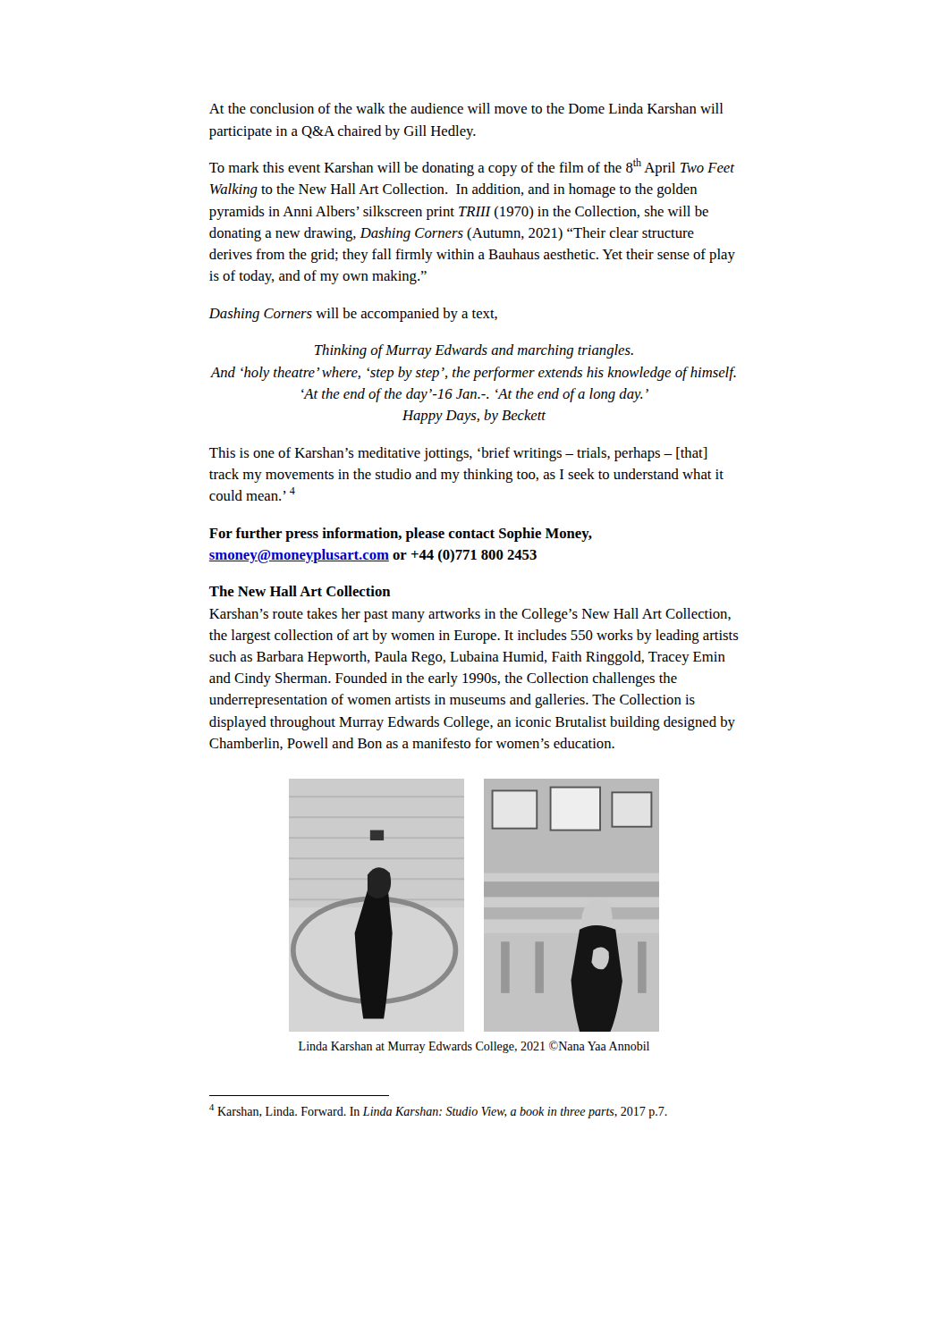At the conclusion of the walk the audience will move to the Dome Linda Karshan will participate in a Q&A chaired by Gill Hedley.
To mark this event Karshan will be donating a copy of the film of the 8th April Two Feet Walking to the New Hall Art Collection. In addition, and in homage to the golden pyramids in Anni Albers’ silkscreen print TRIII (1970) in the Collection, she will be donating a new drawing, Dashing Corners (Autumn, 2021) “Their clear structure derives from the grid; they fall firmly within a Bauhaus aesthetic. Yet their sense of play is of today, and of my own making.”
Dashing Corners will be accompanied by a text,
Thinking of Murray Edwards and marching triangles.
And ‘holy theatre’ where, ‘step by step’, the performer extends his knowledge of himself.
‘At the end of the day’-16 Jan.-. ‘At the end of a long day.’
Happy Days, by Beckett
This is one of Karshan’s meditative jottings, ‘brief writings – trials, perhaps – [that] track my movements in the studio and my thinking too, as I seek to understand what it could mean.’ 4
For further press information, please contact Sophie Money, smoney@moneyplusart.com or +44 (0)771 800 2453
The New Hall Art Collection
Karshan’s route takes her past many artworks in the College’s New Hall Art Collection, the largest collection of art by women in Europe. It includes 550 works by leading artists such as Barbara Hepworth, Paula Rego, Lubaina Humid, Faith Ringgold, Tracey Emin and Cindy Sherman. Founded in the early 1990s, the Collection challenges the underrepresentation of women artists in museums and galleries. The Collection is displayed throughout Murray Edwards College, an iconic Brutalist building designed by Chamberlin, Powell and Bon as a manifesto for women’s education.
Linda Karshan at Murray Edwards College, 2021 ©Nana Yaa Annobil
4 Karshan, Linda. Forward. In Linda Karshan: Studio View, a book in three parts, 2017 p.7.